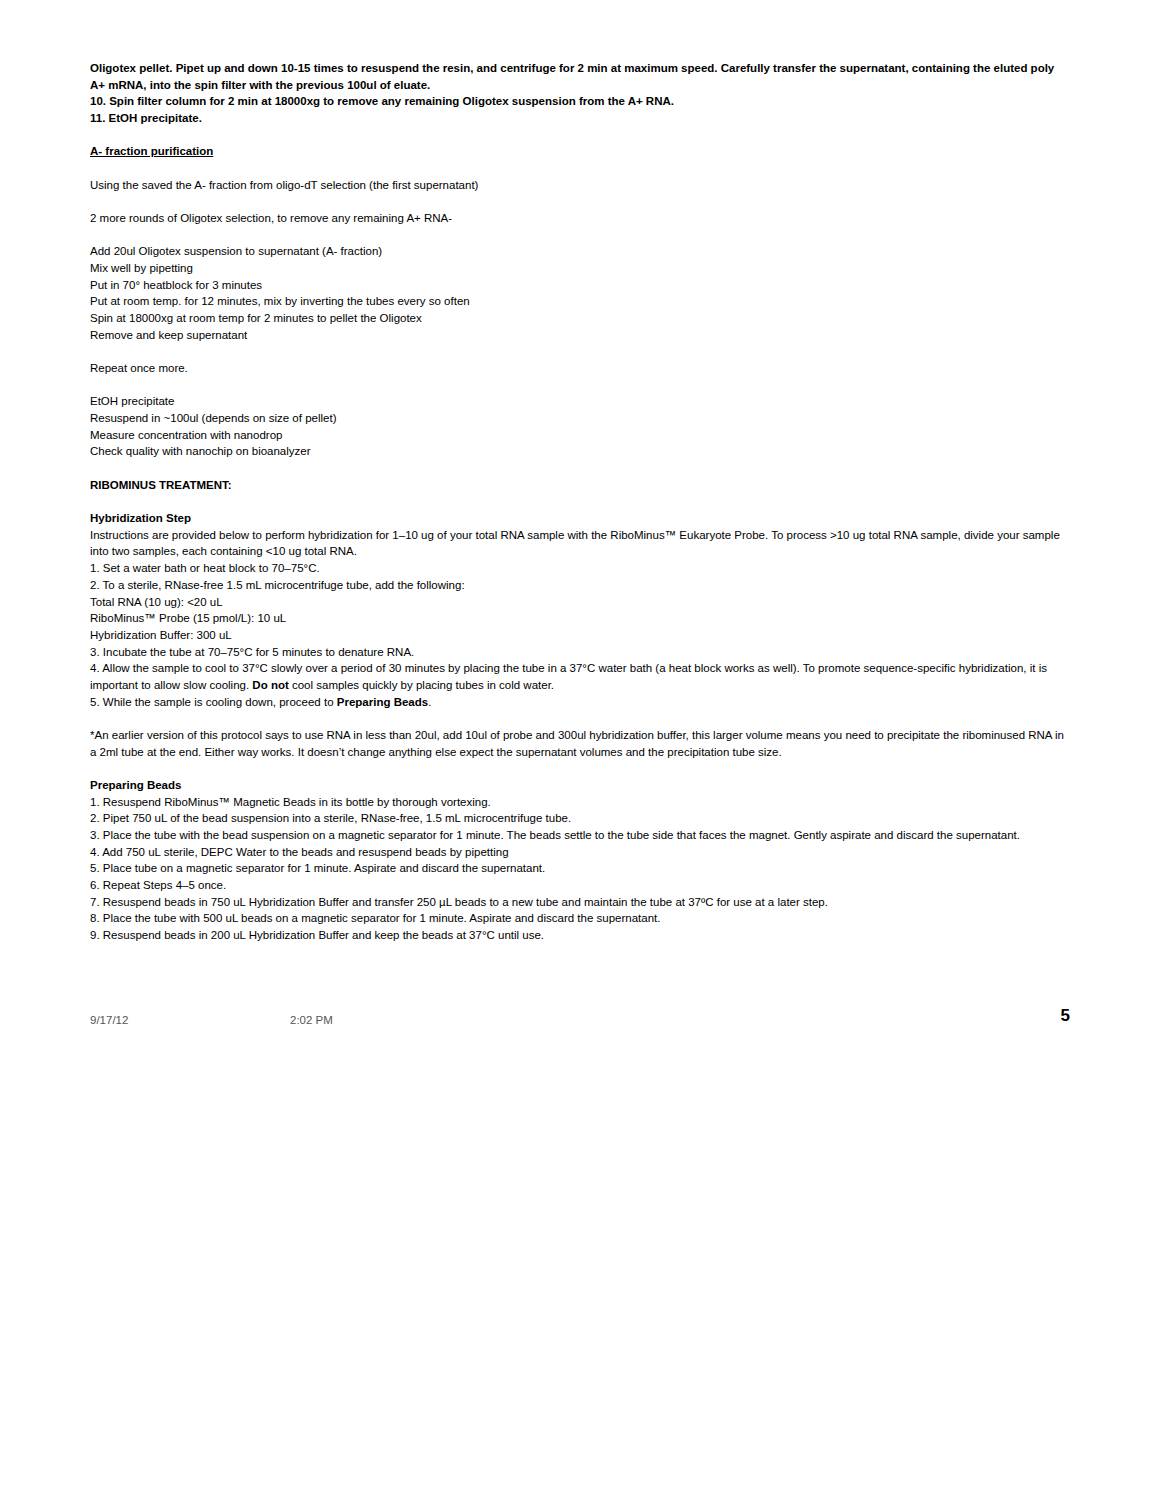Oligotex pellet. Pipet up and down 10-15 times to resuspend the resin, and centrifuge for 2 min at maximum speed. Carefully transfer the supernatant, containing the eluted poly A+ mRNA, into the spin filter with the previous 100ul of eluate.
10. Spin filter column for 2 min at 18000xg to remove any remaining Oligotex suspension from the A+ RNA.
11. EtOH precipitate.
A- fraction purification
Using the saved the A- fraction from oligo-dT selection (the first supernatant)
2 more rounds of Oligotex selection, to remove any remaining A+ RNA-
Add 20ul Oligotex suspension to supernatant (A- fraction)
Mix well by pipetting
Put in 70° heatblock for 3 minutes
Put at room temp. for 12 minutes, mix by inverting the tubes every so often
Spin at 18000xg at room temp for 2 minutes to pellet the Oligotex
Remove and keep supernatant
Repeat once more.
EtOH precipitate
Resuspend in ~100ul (depends on size of pellet)
Measure concentration with nanodrop
Check quality with nanochip on bioanalyzer
RIBOMINUS TREATMENT:
Hybridization Step
Instructions are provided below to perform hybridization for 1–10 ug of your total RNA sample with the RiboMinus™ Eukaryote Probe. To process >10 ug total RNA sample, divide your sample into two samples, each containing <10 ug total RNA.
1. Set a water bath or heat block to 70–75°C.
2. To a sterile, RNase-free 1.5 mL microcentrifuge tube, add the following:
Total RNA (10 ug): <20 uL
RiboMinus™ Probe (15 pmol/L): 10 uL
Hybridization Buffer: 300 uL
3. Incubate the tube at 70–75°C for 5 minutes to denature RNA.
4. Allow the sample to cool to 37°C slowly over a period of 30 minutes by placing the tube in a 37°C water bath (a heat block works as well). To promote sequence-specific hybridization, it is important to allow slow cooling. Do not cool samples quickly by placing tubes in cold water.
5. While the sample is cooling down, proceed to Preparing Beads.
*An earlier version of this protocol says to use RNA in less than 20ul, add 10ul of probe and 300ul hybridization buffer, this larger volume means you need to precipitate the ribominused RNA in a 2ml tube at the end. Either way works. It doesn’t change anything else expect the supernatant volumes and the precipitation tube size.
Preparing Beads
1. Resuspend RiboMinus™ Magnetic Beads in its bottle by thorough vortexing.
2. Pipet 750 uL of the bead suspension into a sterile, RNase-free, 1.5 mL microcentrifuge tube.
3. Place the tube with the bead suspension on a magnetic separator for 1 minute. The beads settle to the tube side that faces the magnet. Gently aspirate and discard the supernatant.
4. Add 750 uL sterile, DEPC Water to the beads and resuspend beads by pipetting
5. Place tube on a magnetic separator for 1 minute. Aspirate and discard the supernatant.
6. Repeat Steps 4–5 once.
7. Resuspend beads in 750 uL Hybridization Buffer and transfer 250 µL beads to a new tube and maintain the tube at 37ºC for use at a later step.
8. Place the tube with 500 uL beads on a magnetic separator for 1 minute. Aspirate and discard the supernatant.
9. Resuspend beads in 200 uL Hybridization Buffer and keep the beads at 37°C until use.
9/17/12 2:02 PM 5